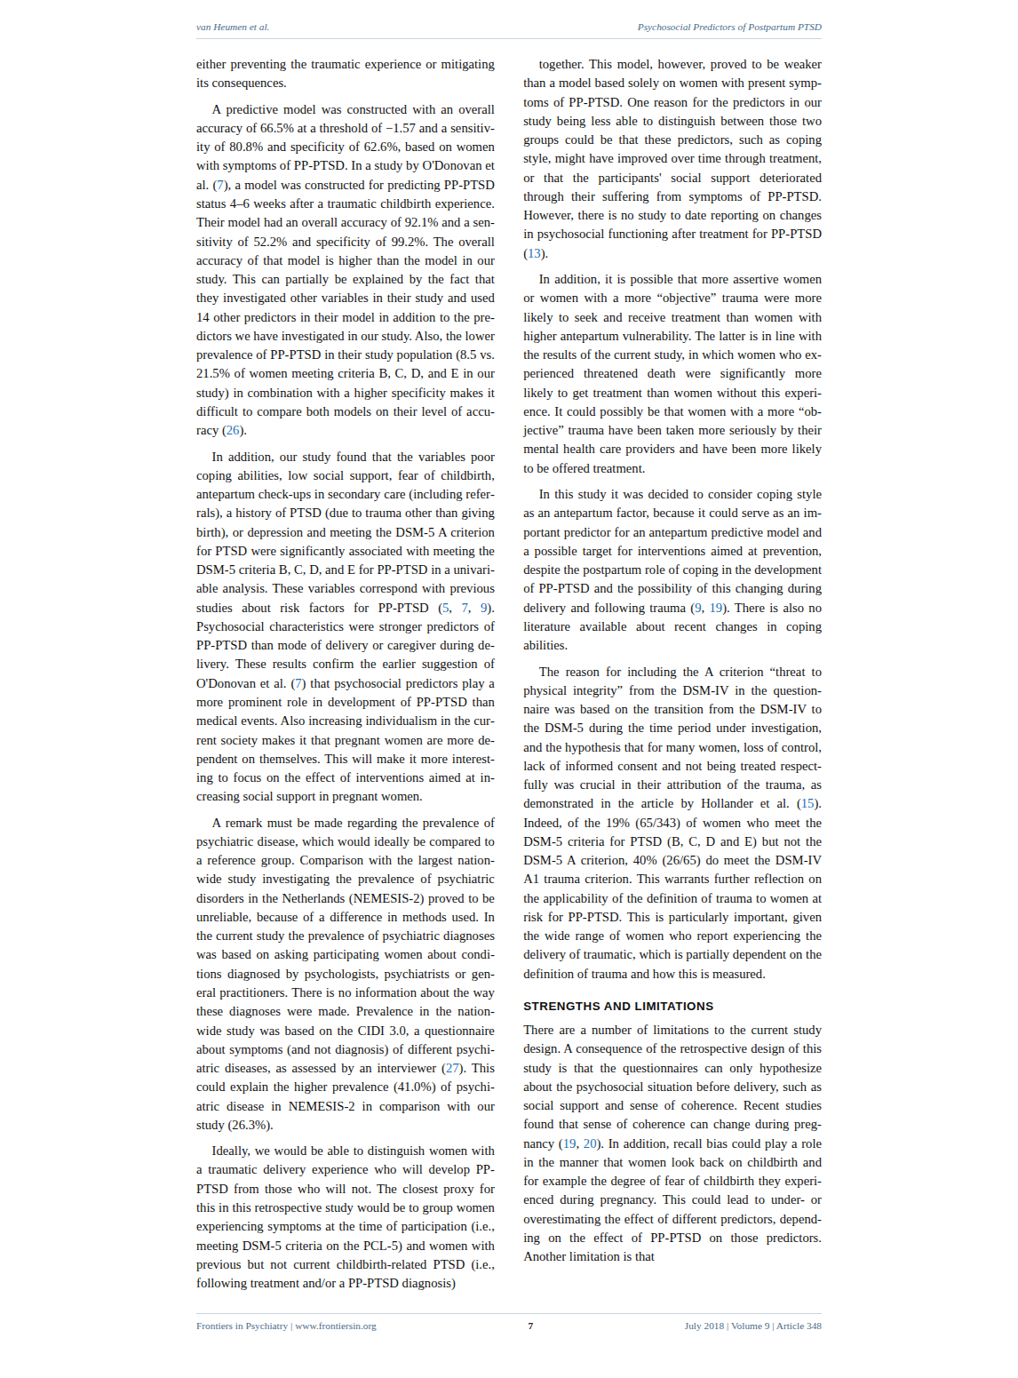van Heumen et al. Psychosocial Predictors of Postpartum PTSD
either preventing the traumatic experience or mitigating its consequences.
A predictive model was constructed with an overall accuracy of 66.5% at a threshold of −1.57 and a sensitivity of 80.8% and specificity of 62.6%, based on women with symptoms of PP-PTSD. In a study by O'Donovan et al. (7), a model was constructed for predicting PP-PTSD status 4–6 weeks after a traumatic childbirth experience. Their model had an overall accuracy of 92.1% and a sensitivity of 52.2% and specificity of 99.2%. The overall accuracy of that model is higher than the model in our study. This can partially be explained by the fact that they investigated other variables in their study and used 14 other predictors in their model in addition to the predictors we have investigated in our study. Also, the lower prevalence of PP-PTSD in their study population (8.5 vs. 21.5% of women meeting criteria B, C, D, and E in our study) in combination with a higher specificity makes it difficult to compare both models on their level of accuracy (26).
In addition, our study found that the variables poor coping abilities, low social support, fear of childbirth, antepartum check-ups in secondary care (including referrals), a history of PTSD (due to trauma other than giving birth), or depression and meeting the DSM-5 A criterion for PTSD were significantly associated with meeting the DSM-5 criteria B, C, D, and E for PP-PTSD in a univariable analysis. These variables correspond with previous studies about risk factors for PP-PTSD (5, 7, 9). Psychosocial characteristics were stronger predictors of PP-PTSD than mode of delivery or caregiver during delivery. These results confirm the earlier suggestion of O'Donovan et al. (7) that psychosocial predictors play a more prominent role in development of PP-PTSD than medical events. Also increasing individualism in the current society makes it that pregnant women are more dependent on themselves. This will make it more interesting to focus on the effect of interventions aimed at increasing social support in pregnant women.
A remark must be made regarding the prevalence of psychiatric disease, which would ideally be compared to a reference group. Comparison with the largest nationwide study investigating the prevalence of psychiatric disorders in the Netherlands (NEMESIS-2) proved to be unreliable, because of a difference in methods used. In the current study the prevalence of psychiatric diagnoses was based on asking participating women about conditions diagnosed by psychologists, psychiatrists or general practitioners. There is no information about the way these diagnoses were made. Prevalence in the nationwide study was based on the CIDI 3.0, a questionnaire about symptoms (and not diagnosis) of different psychiatric diseases, as assessed by an interviewer (27). This could explain the higher prevalence (41.0%) of psychiatric disease in NEMESIS-2 in comparison with our study (26.3%).
Ideally, we would be able to distinguish women with a traumatic delivery experience who will develop PP-PTSD from those who will not. The closest proxy for this in this retrospective study would be to group women experiencing symptoms at the time of participation (i.e., meeting DSM-5 criteria on the PCL-5) and women with previous but not current childbirth-related PTSD (i.e., following treatment and/or a PP-PTSD diagnosis)
together. This model, however, proved to be weaker than a model based solely on women with present symptoms of PP-PTSD. One reason for the predictors in our study being less able to distinguish between those two groups could be that these predictors, such as coping style, might have improved over time through treatment, or that the participants' social support deteriorated through their suffering from symptoms of PP-PTSD. However, there is no study to date reporting on changes in psychosocial functioning after treatment for PP-PTSD (13).
In addition, it is possible that more assertive women or women with a more “objective” trauma were more likely to seek and receive treatment than women with higher antepartum vulnerability. The latter is in line with the results of the current study, in which women who experienced threatened death were significantly more likely to get treatment than women without this experience. It could possibly be that women with a more “objective” trauma have been taken more seriously by their mental health care providers and have been more likely to be offered treatment.
In this study it was decided to consider coping style as an antepartum factor, because it could serve as an important predictor for an antepartum predictive model and a possible target for interventions aimed at prevention, despite the postpartum role of coping in the development of PP-PTSD and the possibility of this changing during delivery and following trauma (9, 19). There is also no literature available about recent changes in coping abilities.
The reason for including the A criterion “threat to physical integrity” from the DSM-IV in the questionnaire was based on the transition from the DSM-IV to the DSM-5 during the time period under investigation, and the hypothesis that for many women, loss of control, lack of informed consent and not being treated respectfully was crucial in their attribution of the trauma, as demonstrated in the article by Hollander et al. (15). Indeed, of the 19% (65/343) of women who meet the DSM-5 criteria for PTSD (B, C, D and E) but not the DSM-5 A criterion, 40% (26/65) do meet the DSM-IV A1 trauma criterion. This warrants further reflection on the applicability of the definition of trauma to women at risk for PP-PTSD. This is particularly important, given the wide range of women who report experiencing the delivery of traumatic, which is partially dependent on the definition of trauma and how this is measured.
Strengths and Limitations
There are a number of limitations to the current study design. A consequence of the retrospective design of this study is that the questionnaires can only hypothesize about the psychosocial situation before delivery, such as social support and sense of coherence. Recent studies found that sense of coherence can change during pregnancy (19, 20). In addition, recall bias could play a role in the manner that women look back on childbirth and for example the degree of fear of childbirth they experienced during pregnancy. This could lead to under- or overestimating the effect of different predictors, depending on the effect of PP-PTSD on those predictors. Another limitation is that
Frontiers in Psychiatry | www.frontiersin.org 7 July 2018 | Volume 9 | Article 348